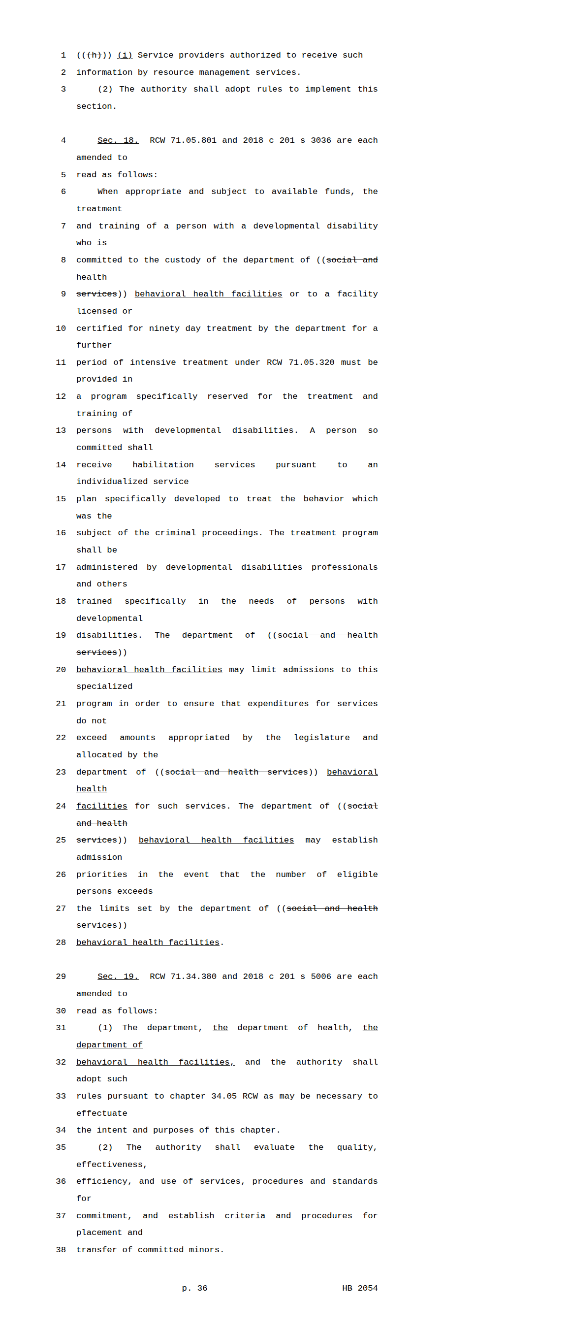1(((h))) (i) Service providers authorized to receive such
2 information by resource management services.
3 (2) The authority shall adopt rules to implement this section.
4 Sec. 18. RCW 71.05.801 and 2018 c 201 s 3036 are each amended to
5 read as follows:
6 When appropriate and subject to available funds, the treatment
7 and training of a person with a developmental disability who is
8 committed to the custody of the department of ((social and health
9 services)) behavioral health facilities or to a facility licensed or
10 certified for ninety day treatment by the department for a further
11 period of intensive treatment under RCW 71.05.320 must be provided in
12 a program specifically reserved for the treatment and training of
13 persons with developmental disabilities. A person so committed shall
14 receive habilitation services pursuant to an individualized service
15 plan specifically developed to treat the behavior which was the
16 subject of the criminal proceedings. The treatment program shall be
17 administered by developmental disabilities professionals and others
18 trained specifically in the needs of persons with developmental
19 disabilities. The department of ((social and health services))
20 behavioral health facilities may limit admissions to this specialized
21 program in order to ensure that expenditures for services do not
22 exceed amounts appropriated by the legislature and allocated by the
23 department of ((social and health services)) behavioral health
24 facilities for such services. The department of ((social and health
25 services)) behavioral health facilities may establish admission
26 priorities in the event that the number of eligible persons exceeds
27 the limits set by the department of ((social and health services))
28 behavioral health facilities.
29 Sec. 19. RCW 71.34.380 and 2018 c 201 s 5006 are each amended to
30 read as follows:
31 (1) The department, the department of health, the department of
32 behavioral health facilities, and the authority shall adopt such
33 rules pursuant to chapter 34.05 RCW as may be necessary to effectuate
34 the intent and purposes of this chapter.
35 (2) The authority shall evaluate the quality, effectiveness,
36 efficiency, and use of services, procedures and standards for
37 commitment, and establish criteria and procedures for placement and
38 transfer of committed minors.
p. 36 HB 2054